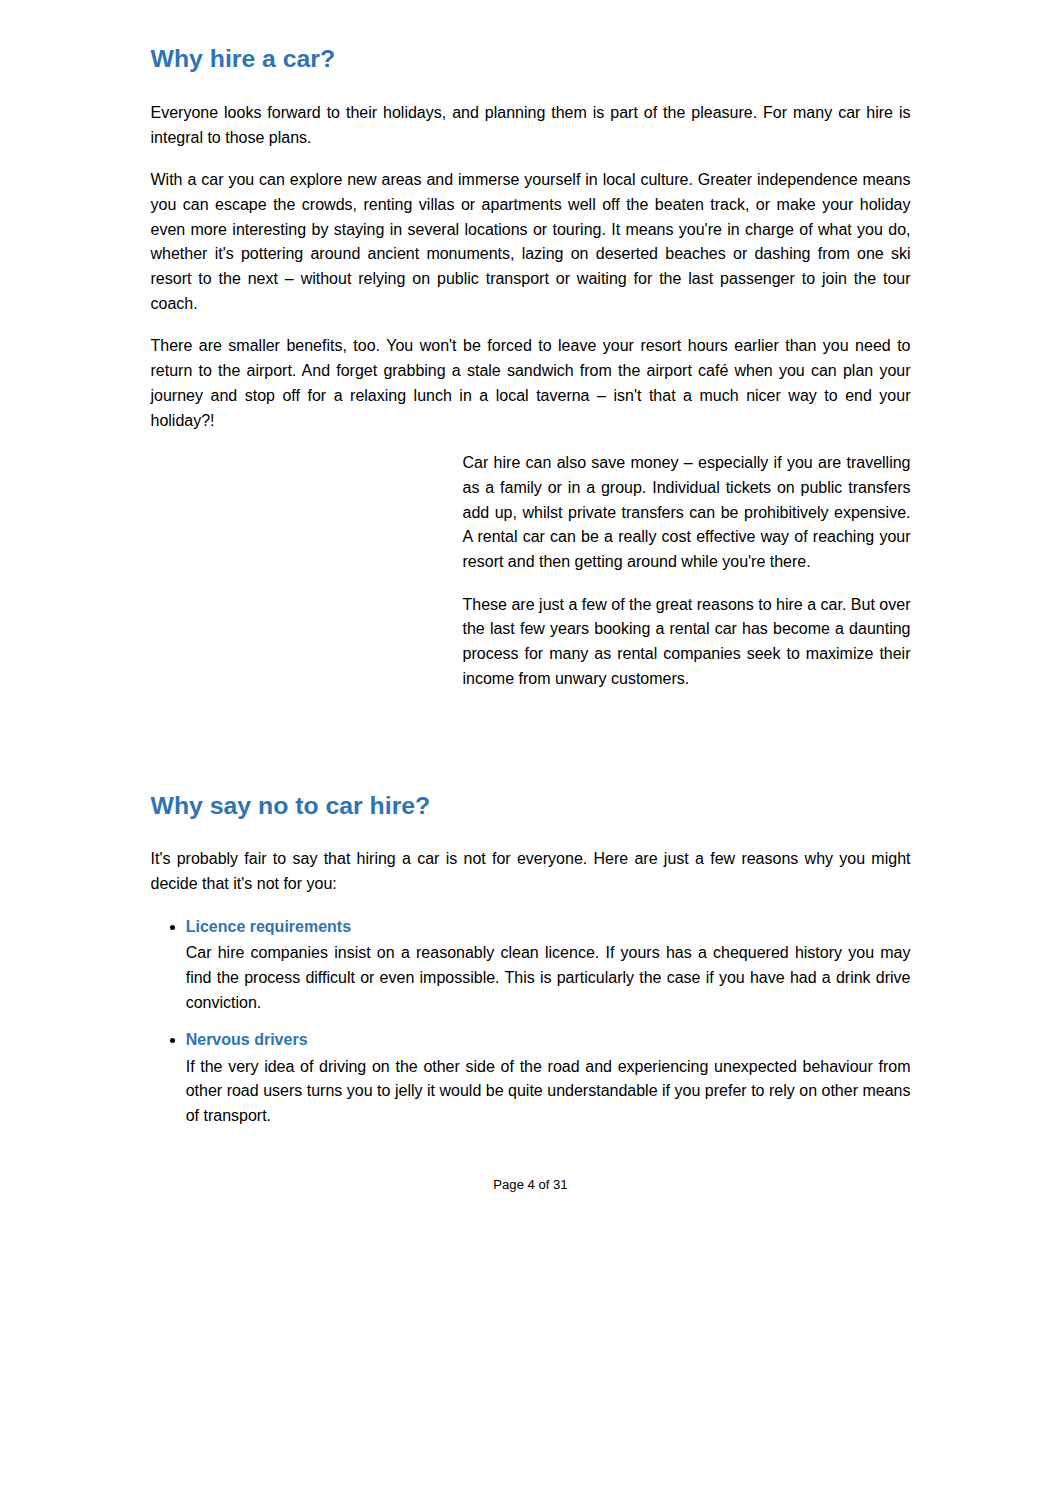Why hire a car?
Everyone looks forward to their holidays, and planning them is part of the pleasure. For many car hire is integral to those plans.
With a car you can explore new areas and immerse yourself in local culture. Greater independence means you can escape the crowds, renting villas or apartments well off the beaten track, or make your holiday even more interesting by staying in several locations or touring. It means you're in charge of what you do, whether it's pottering around ancient monuments, lazing on deserted beaches or dashing from one ski resort to the next – without relying on public transport or waiting for the last passenger to join the tour coach.
There are smaller benefits, too. You won't be forced to leave your resort hours earlier than you need to return to the airport. And forget grabbing a stale sandwich from the airport café when you can plan your journey and stop off for a relaxing lunch in a local taverna – isn't that a much nicer way to end your holiday?!
Car hire can also save money – especially if you are travelling as a family or in a group. Individual tickets on public transfers add up, whilst private transfers can be prohibitively expensive. A rental car can be a really cost effective way of reaching your resort and then getting around while you're there.
These are just a few of the great reasons to hire a car. But over the last few years booking a rental car has become a daunting process for many as rental companies seek to maximize their income from unwary customers.
Why say no to car hire?
It's probably fair to say that hiring a car is not for everyone. Here are just a few reasons why you might decide that it's not for you:
Licence requirements
Car hire companies insist on a reasonably clean licence. If yours has a chequered history you may find the process difficult or even impossible. This is particularly the case if you have had a drink drive conviction.
Nervous drivers
If the very idea of driving on the other side of the road and experiencing unexpected behaviour from other road users turns you to jelly it would be quite understandable if you prefer to rely on other means of transport.
Page 4 of 31